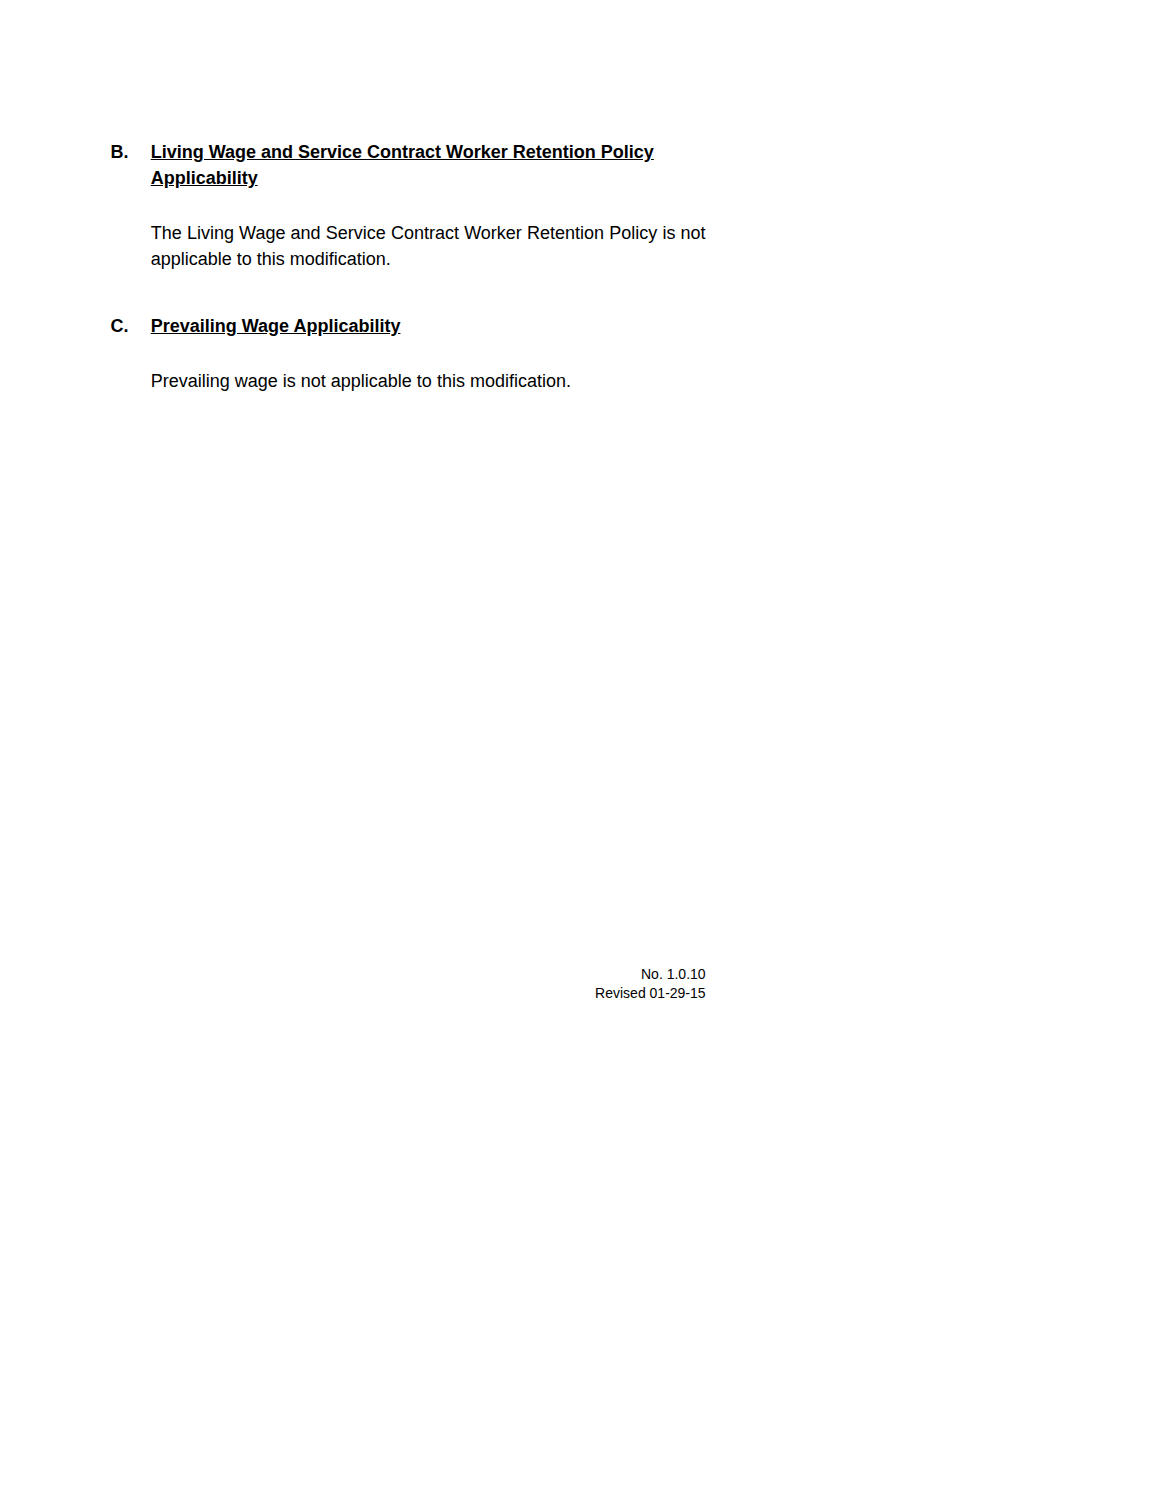B.
Living Wage and Service Contract Worker Retention Policy Applicability
The Living Wage and Service Contract Worker Retention Policy is not applicable to this modification.
C.
Prevailing Wage Applicability
Prevailing wage is not applicable to this modification.
No. 1.0.10
Revised 01-29-15